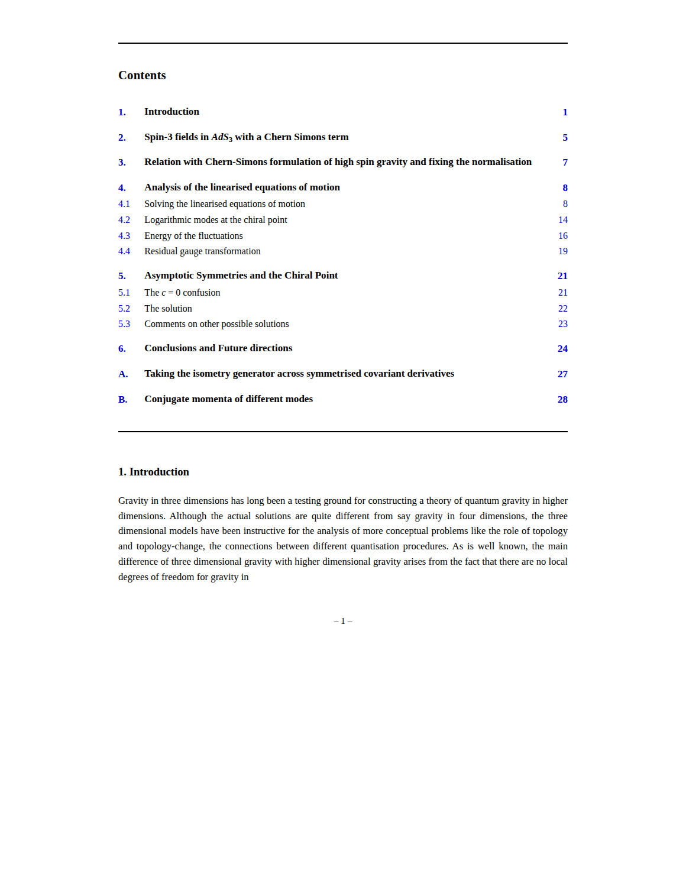Contents
| 1. | Introduction | 1 |
| 2. | Spin-3 fields in AdS 3 with a Chern Simons term | 5 |
| 3. | Relation with Chern-Simons formulation of high spin gravity and fixing the normalisation | 7 |
| 4. | Analysis of the linearised equations of motion | 8 |
| 4.1 | Solving the linearised equations of motion | 8 |
| 4.2 | Logarithmic modes at the chiral point | 14 |
| 4.3 | Energy of the fluctuations | 16 |
| 4.4 | Residual gauge transformation | 19 |
| 5. | Asymptotic Symmetries and the Chiral Point | 21 |
| 5.1 | The c = 0 confusion | 21 |
| 5.2 | The solution | 22 |
| 5.3 | Comments on other possible solutions | 23 |
| 6. | Conclusions and Future directions | 24 |
| A. | Taking the isometry generator across symmetrised covariant derivatives | 27 |
| B. | Conjugate momenta of different modes | 28 |
1. Introduction
Gravity in three dimensions has long been a testing ground for constructing a theory of quantum gravity in higher dimensions. Although the actual solutions are quite different from say gravity in four dimensions, the three dimensional models have been instructive for the analysis of more conceptual problems like the role of topology and topology-change, the connections between different quantisation procedures. As is well known, the main difference of three dimensional gravity with higher dimensional gravity arises from the fact that there are no local degrees of freedom for gravity in
– 1 –